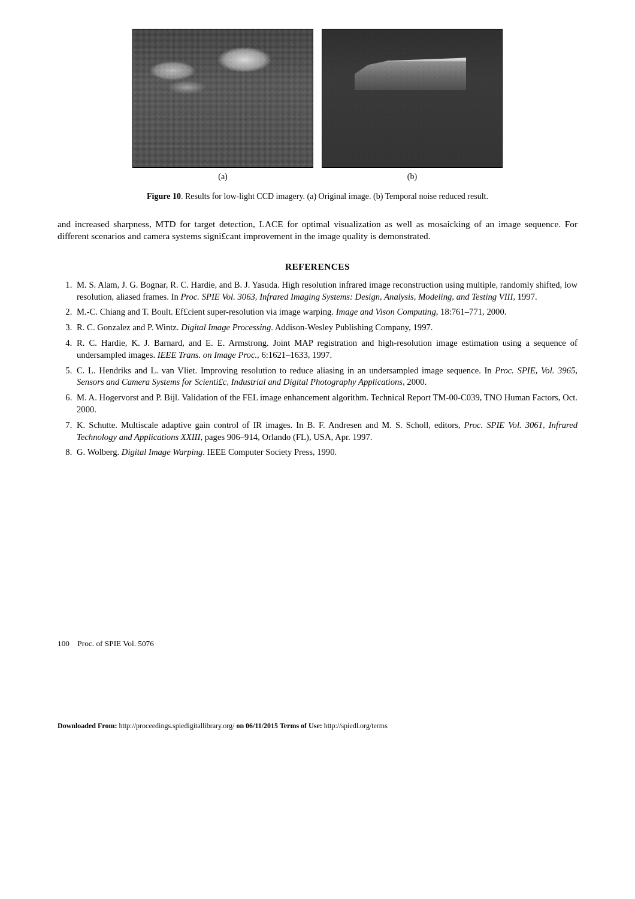(a) (b)
Figure 10. Results for low-light CCD imagery. (a) Original image. (b) Temporal noise reduced result.
and increased sharpness, MTD for target detection, LACE for optimal visualization as well as mosaicking of an image sequence. For different scenarios and camera systems signi£cant improvement in the image quality is demonstrated.
REFERENCES
M. S. Alam, J. G. Bognar, R. C. Hardie, and B. J. Yasuda. High resolution infrared image reconstruction using multiple, randomly shifted, low resolution, aliased frames. In Proc. SPIE Vol. 3063, Infrared Imaging Systems: Design, Analysis, Modeling, and Testing VIII, 1997.
M.-C. Chiang and T. Boult. Ef£cient super-resolution via image warping. Image and Vison Computing, 18:761–771, 2000.
R. C. Gonzalez and P. Wintz. Digital Image Processing. Addison-Wesley Publishing Company, 1997.
R. C. Hardie, K. J. Barnard, and E. E. Armstrong. Joint MAP registration and high-resolution image estimation using a sequence of undersampled images. IEEE Trans. on Image Proc., 6:1621–1633, 1997.
C. L. Hendriks and L. van Vliet. Improving resolution to reduce aliasing in an undersampled image sequence. In Proc. SPIE, Vol. 3965, Sensors and Camera Systems for Scienti£c, Industrial and Digital Photography Applications, 2000.
M. A. Hogervorst and P. Bijl. Validation of the FEL image enhancement algorithm. Technical Report TM-00-C039, TNO Human Factors, Oct. 2000.
K. Schutte. Multiscale adaptive gain control of IR images. In B. F. Andresen and M. S. Scholl, editors, Proc. SPIE Vol. 3061, Infrared Technology and Applications XXIII, pages 906–914, Orlando (FL), USA, Apr. 1997.
G. Wolberg. Digital Image Warping. IEEE Computer Society Press, 1990.
100 Proc. of SPIE Vol. 5076
Downloaded From: http://proceedings.spiedigitallibrary.org/ on 06/11/2015 Terms of Use: http://spiedl.org/terms